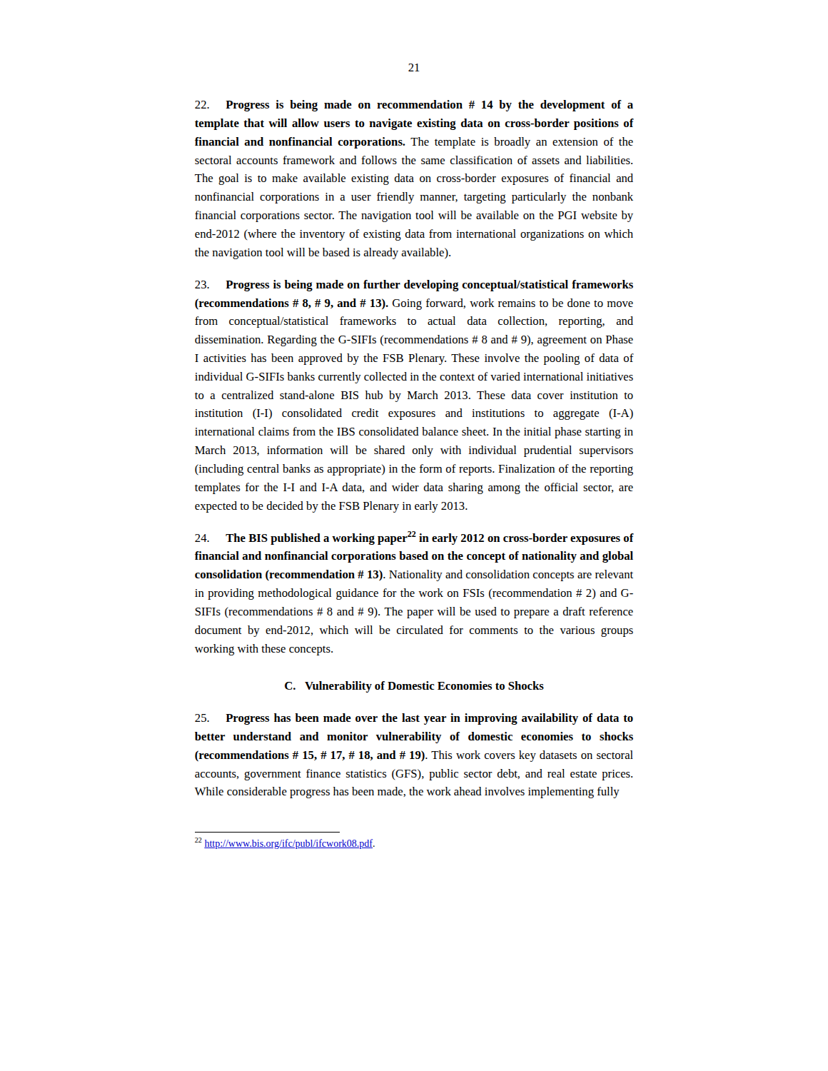21
22. Progress is being made on recommendation # 14 by the development of a template that will allow users to navigate existing data on cross-border positions of financial and nonfinancial corporations. The template is broadly an extension of the sectoral accounts framework and follows the same classification of assets and liabilities. The goal is to make available existing data on cross-border exposures of financial and nonfinancial corporations in a user friendly manner, targeting particularly the nonbank financial corporations sector. The navigation tool will be available on the PGI website by end-2012 (where the inventory of existing data from international organizations on which the navigation tool will be based is already available).
23. Progress is being made on further developing conceptual/statistical frameworks (recommendations # 8, # 9, and # 13). Going forward, work remains to be done to move from conceptual/statistical frameworks to actual data collection, reporting, and dissemination. Regarding the G-SIFIs (recommendations # 8 and # 9), agreement on Phase I activities has been approved by the FSB Plenary. These involve the pooling of data of individual G-SIFIs banks currently collected in the context of varied international initiatives to a centralized stand-alone BIS hub by March 2013. These data cover institution to institution (I-I) consolidated credit exposures and institutions to aggregate (I-A) international claims from the IBS consolidated balance sheet. In the initial phase starting in March 2013, information will be shared only with individual prudential supervisors (including central banks as appropriate) in the form of reports. Finalization of the reporting templates for the I-I and I-A data, and wider data sharing among the official sector, are expected to be decided by the FSB Plenary in early 2013.
24. The BIS published a working paper22 in early 2012 on cross-border exposures of financial and nonfinancial corporations based on the concept of nationality and global consolidation (recommendation # 13). Nationality and consolidation concepts are relevant in providing methodological guidance for the work on FSIs (recommendation # 2) and G-SIFIs (recommendations # 8 and # 9). The paper will be used to prepare a draft reference document by end-2012, which will be circulated for comments to the various groups working with these concepts.
C. Vulnerability of Domestic Economies to Shocks
25. Progress has been made over the last year in improving availability of data to better understand and monitor vulnerability of domestic economies to shocks (recommendations # 15, # 17, # 18, and # 19). This work covers key datasets on sectoral accounts, government finance statistics (GFS), public sector debt, and real estate prices. While considerable progress has been made, the work ahead involves implementing fully
22 http://www.bis.org/ifc/publ/ifcwork08.pdf.